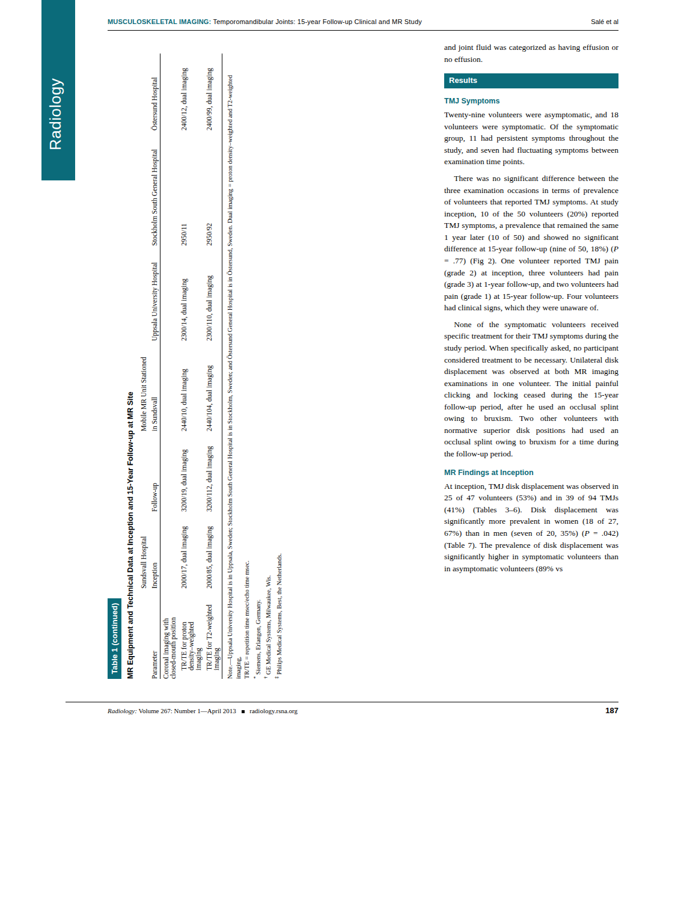Radiology
MUSCULOSKELETAL IMAGING: Temporomandibular Joints: 15-year Follow-up Clinical and MR Study
Salé et al
Table 1 (continued)
MR Equipment and Technical Data at Inception and 15-Year Follow-up at MR Site
| | Sundsvall Hospital | Mobile MR Unit Stationed | | | |
| --- | --- | --- | --- | --- | --- |
| Parameter | Inception | Follow-up | in Sundsvall | Uppsala University Hospital | Stockholm South General Hospital | Östersund Hospital |
| Coronal imaging with closed-mouth position | | | | | | |
| TR/TE for proton density–weighted imaging | 2000/17, dual imaging | 3200/19, dual imaging | 2440/10, dual imaging | 2300/14, dual imaging | 2950/11 | 2400/12, dual imaging |
| TR/TE for T2-weighted imaging | 2000/85, dual imaging | 3200/112, dual imaging | 2440/104, dual imaging | 2300/110, dual imaging | 2950/92 | 2400/99, dual imaging |
Note.—Uppsala University Hospital is in Uppsala, Sweden; Stockholm South General Hospital is in Stockholm, Sweden; and Östersund General Hospital is in Östersund, Sweden. Dual imaging = proton density–weighted and T2-weighted imaging,
TR/TE = repetition time msec/echo time msec.
* Siemens, Erlangen, Germany.
† GE Medical Systems, Milwaukee, Wis.
‡ Philips Medical Systems, Best, the Netherlands.
and joint fluid was categorized as having effusion or no effusion.
Results
TMJ Symptoms
Twenty-nine volunteers were asymptomatic, and 18 volunteers were symptomatic. Of the symptomatic group, 11 had persistent symptoms throughout the study, and seven had fluctuating symptoms between examination time points.
There was no significant difference between the three examination occasions in terms of prevalence of volunteers that reported TMJ symptoms. At study inception, 10 of the 50 volunteers (20%) reported TMJ symptoms, a prevalence that remained the same 1 year later (10 of 50) and showed no significant difference at 15-year follow-up (nine of 50, 18%) (P = .77) (Fig 2). One volunteer reported TMJ pain (grade 2) at inception, three volunteers had pain (grade 3) at 1-year follow-up, and two volunteers had pain (grade 1) at 15-year follow-up. Four volunteers had clinical signs, which they were unaware of.
None of the symptomatic volunteers received specific treatment for their TMJ symptoms during the study period. When specifically asked, no participant considered treatment to be necessary. Unilateral disk displacement was observed at both MR imaging examinations in one volunteer. The initial painful clicking and locking ceased during the 15-year follow-up period, after he used an occlusal splint owing to bruxism. Two other volunteers with normative superior disk positions had used an occlusal splint owing to bruxism for a time during the follow-up period.
MR Findings at Inception
At inception, TMJ disk displacement was observed in 25 of 47 volunteers (53%) and in 39 of 94 TMJs (41%) (Tables 3–6). Disk displacement was significantly more prevalent in women (18 of 27, 67%) than in men (seven of 20, 35%) (P = .042) (Table 7). The prevalence of disk displacement was significantly higher in symptomatic volunteers than in asymptomatic volunteers (89% vs
Radiology: Volume 267: Number 1—April 2013 radiology.rsna.org
187